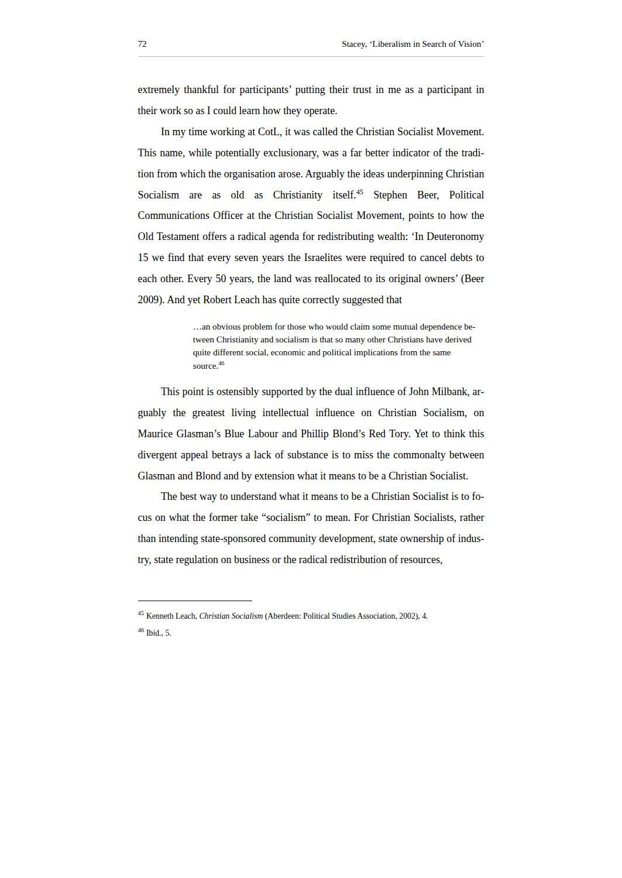72 Stacey, ‘Liberalism in Search of Vision’
extremely thankful for participants’ putting their trust in me as a participant in their work so as I could learn how they operate.
In my time working at CotL, it was called the Christian Socialist Movement. This name, while potentially exclusionary, was a far better indicator of the tradition from which the organisation arose. Arguably the ideas underpinning Christian Socialism are as old as Christianity itself.45 Stephen Beer, Political Communications Officer at the Christian Socialist Movement, points to how the Old Testament offers a radical agenda for redistributing wealth: ‘In Deuteronomy 15 we find that every seven years the Israelites were required to cancel debts to each other. Every 50 years, the land was reallocated to its original owners’ (Beer 2009). And yet Robert Leach has quite correctly suggested that
…an obvious problem for those who would claim some mutual dependence between Christianity and socialism is that so many other Christians have derived quite different social, economic and political implications from the same source.46
This point is ostensibly supported by the dual influence of John Milbank, arguably the greatest living intellectual influence on Christian Socialism, on Maurice Glasman’s Blue Labour and Phillip Blond’s Red Tory. Yet to think this divergent appeal betrays a lack of substance is to miss the commonalty between Glasman and Blond and by extension what it means to be a Christian Socialist.
The best way to understand what it means to be a Christian Socialist is to focus on what the former take “socialism” to mean. For Christian Socialists, rather than intending state-sponsored community development, state ownership of industry, state regulation on business or the radical redistribution of resources,
45 Kenneth Leach, Christian Socialism (Aberdeen: Political Studies Association, 2002), 4.
46 Ibid., 5.